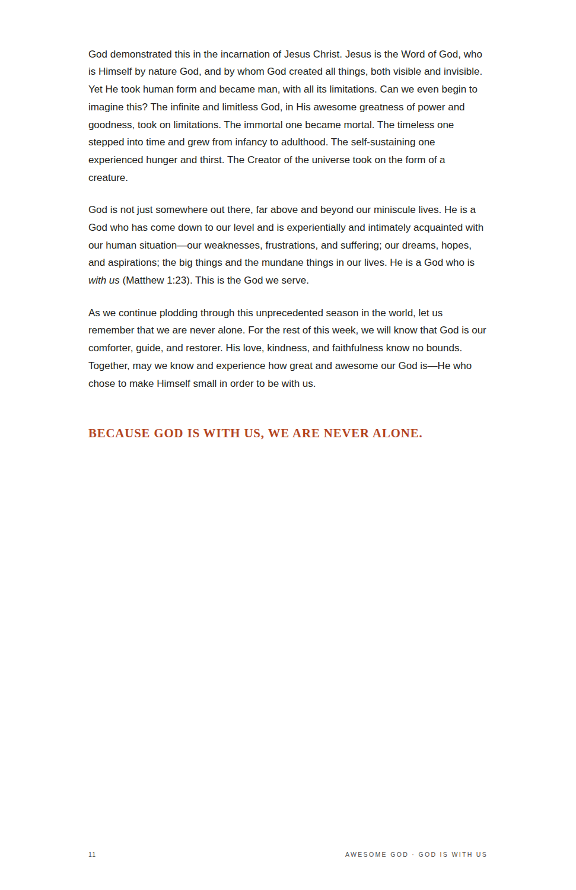God demonstrated this in the incarnation of Jesus Christ. Jesus is the Word of God, who is Himself by nature God, and by whom God created all things, both visible and invisible. Yet He took human form and became man, with all its limitations. Can we even begin to imagine this? The infinite and limitless God, in His awesome greatness of power and goodness, took on limitations. The immortal one became mortal. The timeless one stepped into time and grew from infancy to adulthood. The self-sustaining one experienced hunger and thirst. The Creator of the universe took on the form of a creature.
God is not just somewhere out there, far above and beyond our miniscule lives. He is a God who has come down to our level and is experientially and intimately acquainted with our human situation—our weaknesses, frustrations, and suffering; our dreams, hopes, and aspirations; the big things and the mundane things in our lives. He is a God who is with us (Matthew 1:23). This is the God we serve.
As we continue plodding through this unprecedented season in the world, let us remember that we are never alone. For the rest of this week, we will know that God is our comforter, guide, and restorer. His love, kindness, and faithfulness know no bounds. Together, may we know and experience how great and awesome our God is—He who chose to make Himself small in order to be with us.
Because God is with us, we are never alone.
11 Awesome God · God Is With Us